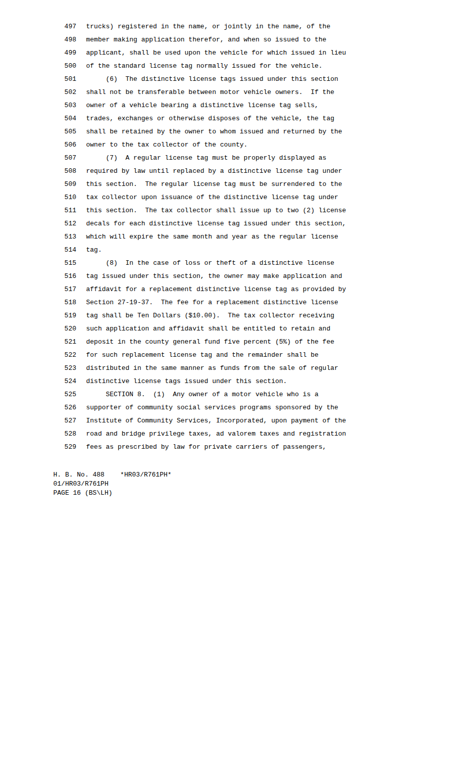497 trucks) registered in the name, or jointly in the name, of the
498 member making application therefor, and when so issued to the
499 applicant, shall be used upon the vehicle for which issued in lieu
500 of the standard license tag normally issued for the vehicle.
501 (6) The distinctive license tags issued under this section
502 shall not be transferable between motor vehicle owners. If the
503 owner of a vehicle bearing a distinctive license tag sells,
504 trades, exchanges or otherwise disposes of the vehicle, the tag
505 shall be retained by the owner to whom issued and returned by the
506 owner to the tax collector of the county.
507 (7) A regular license tag must be properly displayed as
508 required by law until replaced by a distinctive license tag under
509 this section. The regular license tag must be surrendered to the
510 tax collector upon issuance of the distinctive license tag under
511 this section. The tax collector shall issue up to two (2) license
512 decals for each distinctive license tag issued under this section,
513 which will expire the same month and year as the regular license
514 tag.
515 (8) In the case of loss or theft of a distinctive license
516 tag issued under this section, the owner may make application and
517 affidavit for a replacement distinctive license tag as provided by
518 Section 27-19-37. The fee for a replacement distinctive license
519 tag shall be Ten Dollars ($10.00). The tax collector receiving
520 such application and affidavit shall be entitled to retain and
521 deposit in the county general fund five percent (5%) of the fee
522 for such replacement license tag and the remainder shall be
523 distributed in the same manner as funds from the sale of regular
524 distinctive license tags issued under this section.
525 SECTION 8. (1) Any owner of a motor vehicle who is a
526 supporter of community social services programs sponsored by the
527 Institute of Community Services, Incorporated, upon payment of the
528 road and bridge privilege taxes, ad valorem taxes and registration
529 fees as prescribed by law for private carriers of passengers,
H. B. No. 488 *HR03/R761PH*
01/HR03/R761PH
PAGE 16 (BS\LH)